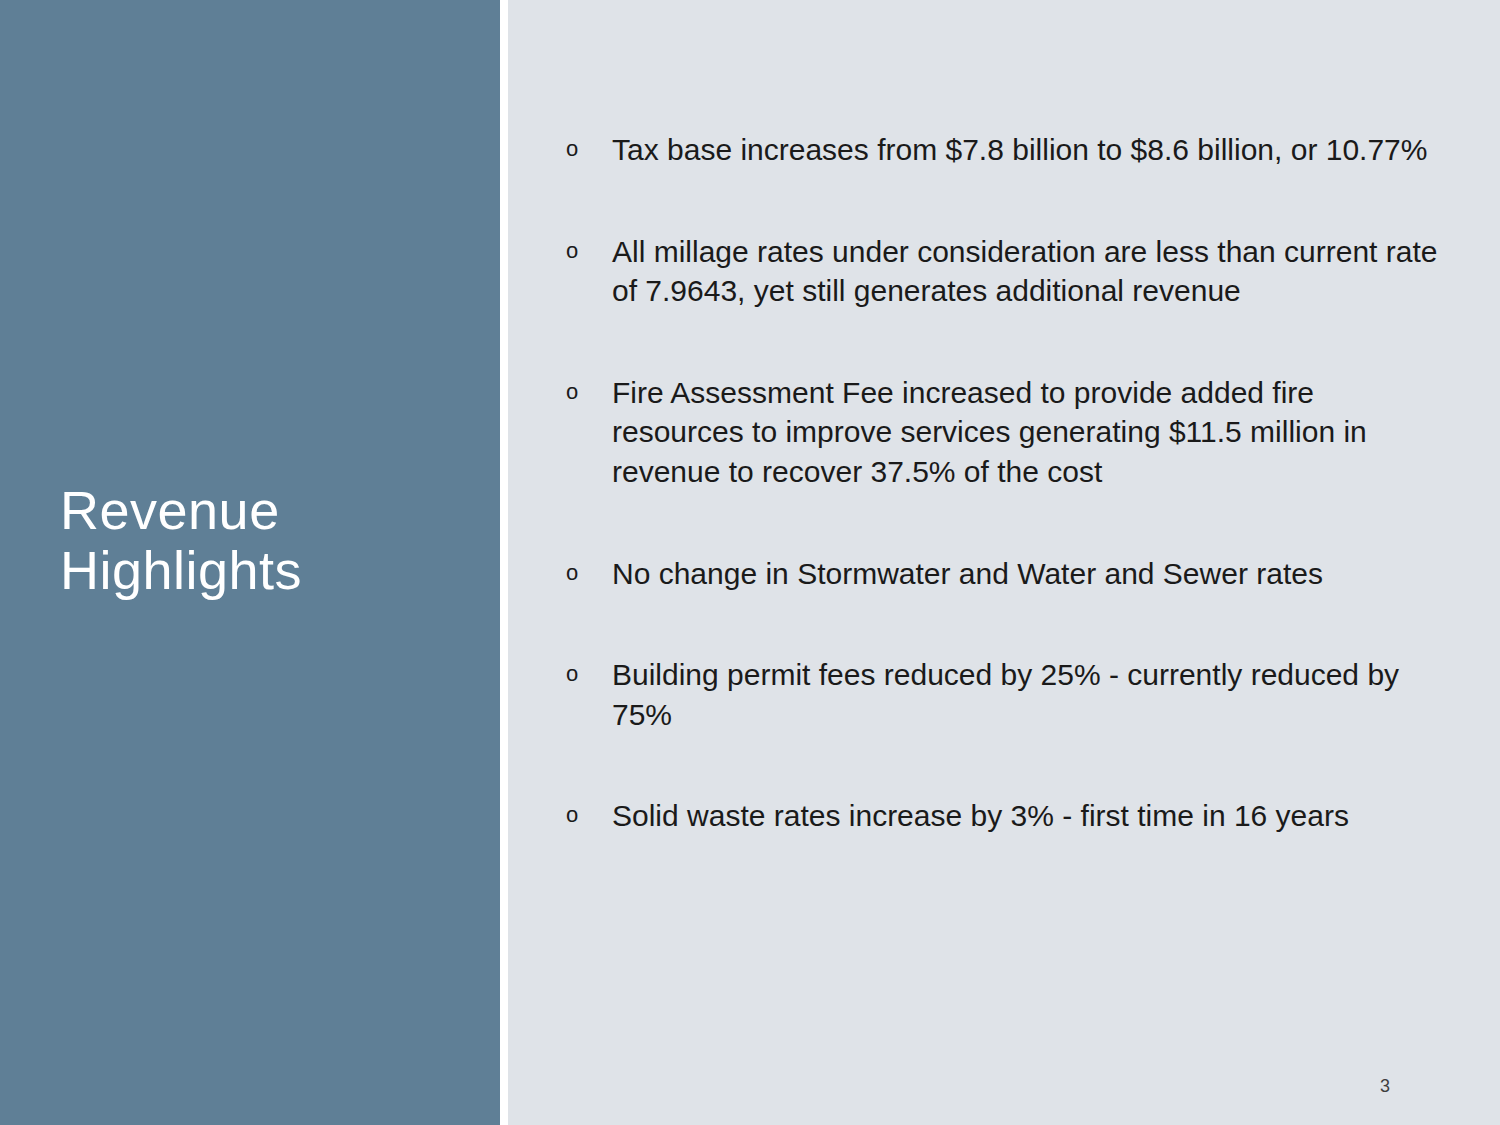Revenue
Highlights
Tax base increases from $7.8 billion to $8.6 billion, or 10.77%
All millage rates under consideration are less than current rate of 7.9643, yet still generates additional revenue
Fire Assessment Fee increased to provide added fire resources to improve services generating $11.5 million in revenue to recover 37.5% of the cost
No change in Stormwater and Water and Sewer rates
Building permit fees reduced by 25% - currently reduced by 75%
Solid waste rates increase by 3% - first time in 16 years
3